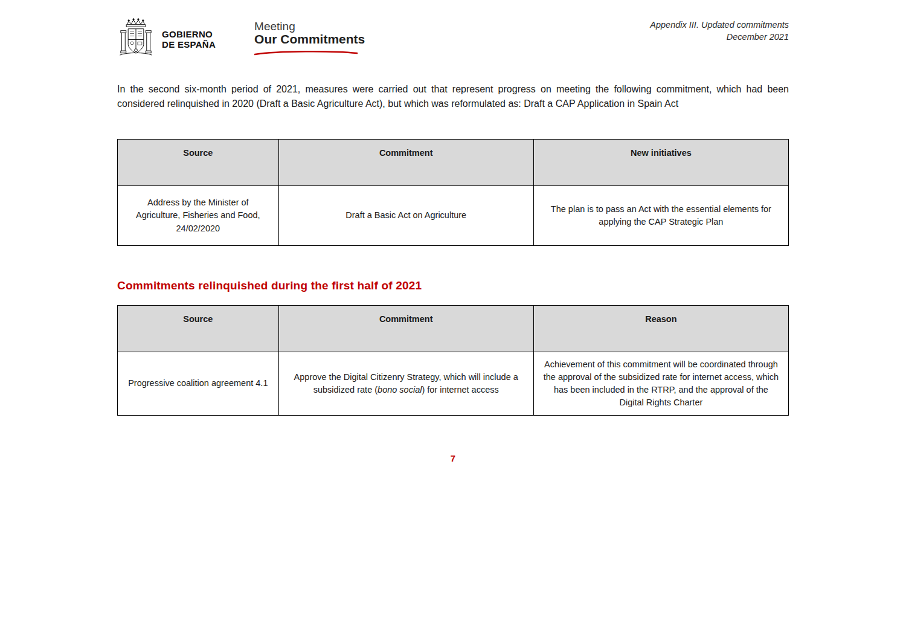Gobierno
de España
Meeting
Our Commitments
Appendix III. Updated commitments
December 2021
In the second six-month period of 2021, measures were carried out that represent progress on meeting the following commitment, which had been considered relinquished in 2020 (Draft a Basic Agriculture Act), but which was reformulated as: Draft a CAP Application in Spain Act
| Source | Commitment | New initiatives |
| --- | --- | --- |
| Address by the Minister of Agriculture, Fisheries and Food, 24/02/2020 | Draft a Basic Act on Agriculture | The plan is to pass an Act with the essential elements for applying the CAP Strategic Plan |
Commitments relinquished during the first half of 2021
| Source | Commitment | Reason |
| --- | --- | --- |
| Progressive coalition agreement 4.1 | Approve the Digital Citizenry Strategy, which will include a subsidized rate ( bono social ) for internet access | Achievement of this commitment will be coordinated through the approval of the subsidized rate for internet access, which has been included in the RTRP, and the approval of the Digital Rights Charter |
7